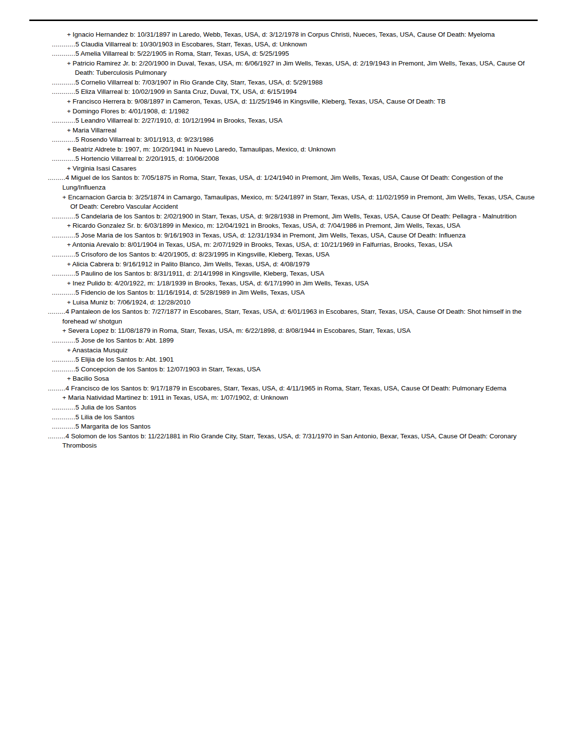+ Ignacio Hernandez b: 10/31/1897 in Laredo, Webb, Texas, USA, d: 3/12/1978 in Corpus Christi, Nueces, Texas, USA, Cause Of Death: Myeloma
............ 5 Claudia Villarreal b: 10/30/1903 in Escobares, Starr, Texas, USA, d: Unknown
............ 5 Amelia Villarreal b: 5/22/1905 in Roma, Starr, Texas, USA, d: 5/25/1995
+ Patricio Ramirez Jr. b: 2/20/1900 in Duval, Texas, USA, m: 6/06/1927 in Jim Wells, Texas, USA, d: 2/19/1943 in Premont, Jim Wells, Texas, USA, Cause Of Death: Tuberculosis Pulmonary
............ 5 Cornelio Villarreal b: 7/03/1907 in Rio Grande City, Starr, Texas, USA, d: 5/29/1988
............ 5 Eliza Villarreal b: 10/02/1909 in Santa Cruz, Duval, TX, USA, d: 6/15/1994
+ Francisco Herrera b: 9/08/1897 in Cameron, Texas, USA, d: 11/25/1946 in Kingsville, Kleberg, Texas, USA, Cause Of Death: TB
+ Domingo Flores b: 4/01/1908, d: 1/1982
............ 5 Leandro Villarreal b: 2/27/1910, d: 10/12/1994 in Brooks, Texas, USA
+ Maria Villarreal
............ 5 Rosendo Villarreal b: 3/01/1913, d: 9/23/1986
+ Beatriz Aldrete b: 1907, m: 10/20/1941 in Nuevo Laredo, Tamaulipas, Mexico, d: Unknown
............ 5 Hortencio Villarreal b: 2/20/1915, d: 10/06/2008
+ Virginia Isasi Casares
......... 4 Miguel de los Santos b: 7/05/1875 in Roma, Starr, Texas, USA, d: 1/24/1940 in Premont, Jim Wells, Texas, USA, Cause Of Death: Congestion of the Lung/Influenza
+ Encarnacion Garcia b: 3/25/1874 in Camargo, Tamaulipas, Mexico, m: 5/24/1897 in Starr, Texas, USA, d: 11/02/1959 in Premont, Jim Wells, Texas, USA, Cause Of Death: Cerebro Vascular Accident
............ 5 Candelaria de los Santos b: 2/02/1900 in Starr, Texas, USA, d: 9/28/1938 in Premont, Jim Wells, Texas, USA, Cause Of Death: Pellagra - Malnutrition
+ Ricardo Gonzalez Sr. b: 6/03/1899 in Mexico, m: 12/04/1921 in Brooks, Texas, USA, d: 7/04/1986 in Premont, Jim Wells, Texas, USA
............ 5 Jose Maria de los Santos b: 9/16/1903 in Texas, USA, d: 12/31/1934 in Premont, Jim Wells, Texas, USA, Cause Of Death: Influenza
+ Antonia Arevalo b: 8/01/1904 in Texas, USA, m: 2/07/1929 in Brooks, Texas, USA, d: 10/21/1969 in Falfurrias, Brooks, Texas, USA
............ 5 Crisoforo de los Santos b: 4/20/1905, d: 8/23/1995 in Kingsville, Kleberg, Texas, USA
+ Alicia Cabrera b: 9/16/1912 in Palito Blanco, Jim Wells, Texas, USA, d: 4/08/1979
............ 5 Paulino de los Santos b: 8/31/1911, d: 2/14/1998 in Kingsville, Kleberg, Texas, USA
+ Inez Pulido b: 4/20/1922, m: 1/18/1939 in Brooks, Texas, USA, d: 6/17/1990 in Jim Wells, Texas, USA
............ 5 Fidencio de los Santos b: 11/16/1914, d: 5/28/1989 in Jim Wells, Texas, USA
+ Luisa Muniz b: 7/06/1924, d: 12/28/2010
......... 4 Pantaleon de los Santos b: 7/27/1877 in Escobares, Starr, Texas, USA, d: 6/01/1963 in Escobares, Starr, Texas, USA, Cause Of Death: Shot himself in the forehead w/ shotgun
+ Severa Lopez b: 11/08/1879 in Roma, Starr, Texas, USA, m: 6/22/1898, d: 8/08/1944 in Escobares, Starr, Texas, USA
............ 5 Jose de los Santos b: Abt. 1899
+ Anastacia Musquiz
............ 5 Elijia de los Santos b: Abt. 1901
............ 5 Concepcion de los Santos b: 12/07/1903 in Starr, Texas, USA
+ Bacilio Sosa
......... 4 Francisco de los Santos b: 9/17/1879 in Escobares, Starr, Texas, USA, d: 4/11/1965 in Roma, Starr, Texas, USA, Cause Of Death: Pulmonary Edema
+ Maria Natividad Martinez b: 1911 in Texas, USA, m: 1/07/1902, d: Unknown
............ 5 Julia de los Santos
............ 5 Lilia de los Santos
............ 5 Margarita de los Santos
......... 4 Solomon de los Santos b: 11/22/1881 in Rio Grande City, Starr, Texas, USA, d: 7/31/1970 in San Antonio, Bexar, Texas, USA, Cause Of Death: Coronary Thrombosis